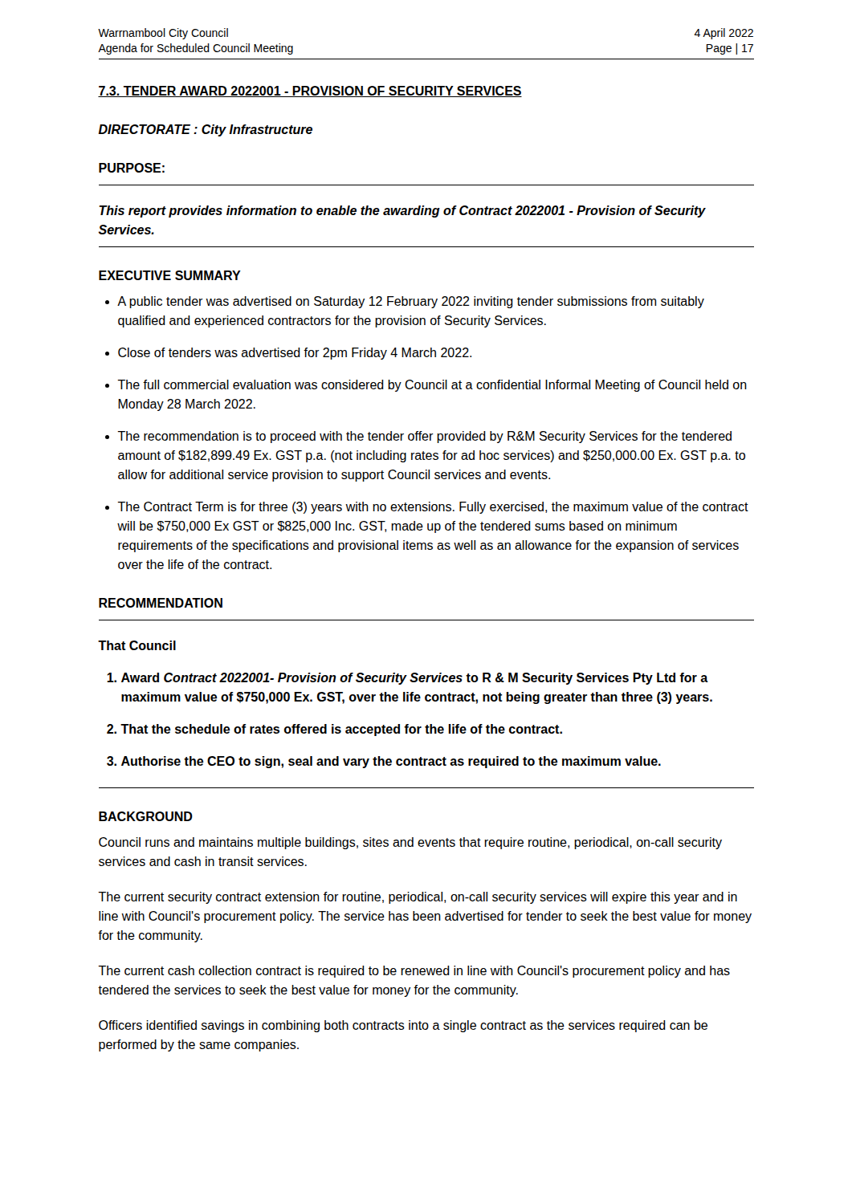Warrnambool City Council
Agenda for Scheduled Council Meeting
4 April 2022
Page | 17
7.3. TENDER AWARD 2022001 - PROVISION OF SECURITY SERVICES
DIRECTORATE : City Infrastructure
PURPOSE:
This report provides information to enable the awarding of Contract 2022001 - Provision of Security Services.
EXECUTIVE SUMMARY
A public tender was advertised on Saturday 12 February 2022 inviting tender submissions from suitably qualified and experienced contractors for the provision of Security Services.
Close of tenders was advertised for 2pm Friday 4 March 2022.
The full commercial evaluation was considered by Council at a confidential Informal Meeting of Council held on Monday 28 March 2022.
The recommendation is to proceed with the tender offer provided by R&M Security Services for the tendered amount of $182,899.49 Ex. GST p.a. (not including rates for ad hoc services) and $250,000.00 Ex. GST p.a. to allow for additional service provision to support Council services and events.
The Contract Term is for three (3) years with no extensions. Fully exercised, the maximum value of the contract will be $750,000 Ex GST or $825,000 Inc. GST, made up of the tendered sums based on minimum requirements of the specifications and provisional items as well as an allowance for the expansion of services over the life of the contract.
RECOMMENDATION
That Council
Award Contract 2022001- Provision of Security Services to R & M Security Services Pty Ltd for a maximum value of $750,000 Ex. GST, over the life contract, not being greater than three (3) years.
That the schedule of rates offered is accepted for the life of the contract.
Authorise the CEO to sign, seal and vary the contract as required to the maximum value.
BACKGROUND
Council runs and maintains multiple buildings, sites and events that require routine, periodical, on-call security services and cash in transit services.
The current security contract extension for routine, periodical, on-call security services will expire this year and in line with Council's procurement policy. The service has been advertised for tender to seek the best value for money for the community.
The current cash collection contract is required to be renewed in line with Council's procurement policy and has tendered the services to seek the best value for money for the community.
Officers identified savings in combining both contracts into a single contract as the services required can be performed by the same companies.